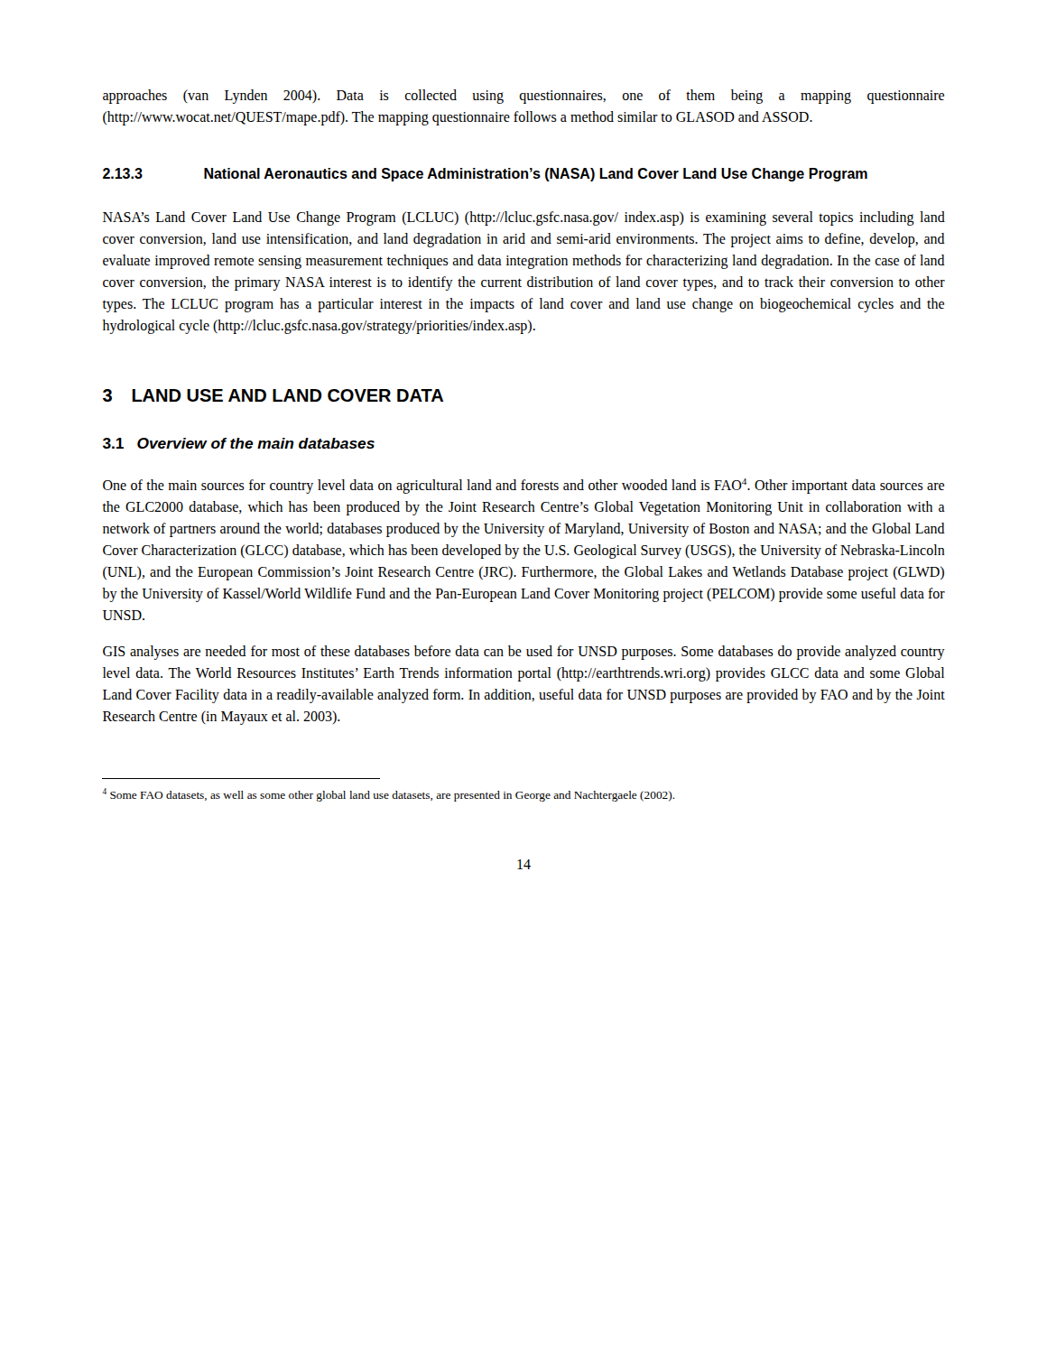approaches (van Lynden 2004). Data is collected using questionnaires, one of them being a mapping questionnaire (http://www.wocat.net/QUEST/mape.pdf). The mapping questionnaire follows a method similar to GLASOD and ASSOD.
2.13.3 National Aeronautics and Space Administration’s (NASA) Land Cover Land Use Change Program
NASA’s Land Cover Land Use Change Program (LCLUC) (http://lcluc.gsfc.nasa.gov/ index.asp) is examining several topics including land cover conversion, land use intensification, and land degradation in arid and semi-arid environments. The project aims to define, develop, and evaluate improved remote sensing measurement techniques and data integration methods for characterizing land degradation. In the case of land cover conversion, the primary NASA interest is to identify the current distribution of land cover types, and to track their conversion to other types. The LCLUC program has a particular interest in the impacts of land cover and land use change on biogeochemical cycles and the hydrological cycle (http://lcluc.gsfc.nasa.gov/strategy/priorities/index.asp).
3 LAND USE AND LAND COVER DATA
3.1 Overview of the main databases
One of the main sources for country level data on agricultural land and forests and other wooded land is FAO4. Other important data sources are the GLC2000 database, which has been produced by the Joint Research Centre’s Global Vegetation Monitoring Unit in collaboration with a network of partners around the world; databases produced by the University of Maryland, University of Boston and NASA; and the Global Land Cover Characterization (GLCC) database, which has been developed by the U.S. Geological Survey (USGS), the University of Nebraska-Lincoln (UNL), and the European Commission’s Joint Research Centre (JRC). Furthermore, the Global Lakes and Wetlands Database project (GLWD) by the University of Kassel/World Wildlife Fund and the Pan-European Land Cover Monitoring project (PELCOM) provide some useful data for UNSD.
GIS analyses are needed for most of these databases before data can be used for UNSD purposes. Some databases do provide analyzed country level data. The World Resources Institutes’ Earth Trends information portal (http://earthtrends.wri.org) provides GLCC data and some Global Land Cover Facility data in a readily-available analyzed form. In addition, useful data for UNSD purposes are provided by FAO and by the Joint Research Centre (in Mayaux et al. 2003).
4 Some FAO datasets, as well as some other global land use datasets, are presented in George and Nachtergaele (2002).
14